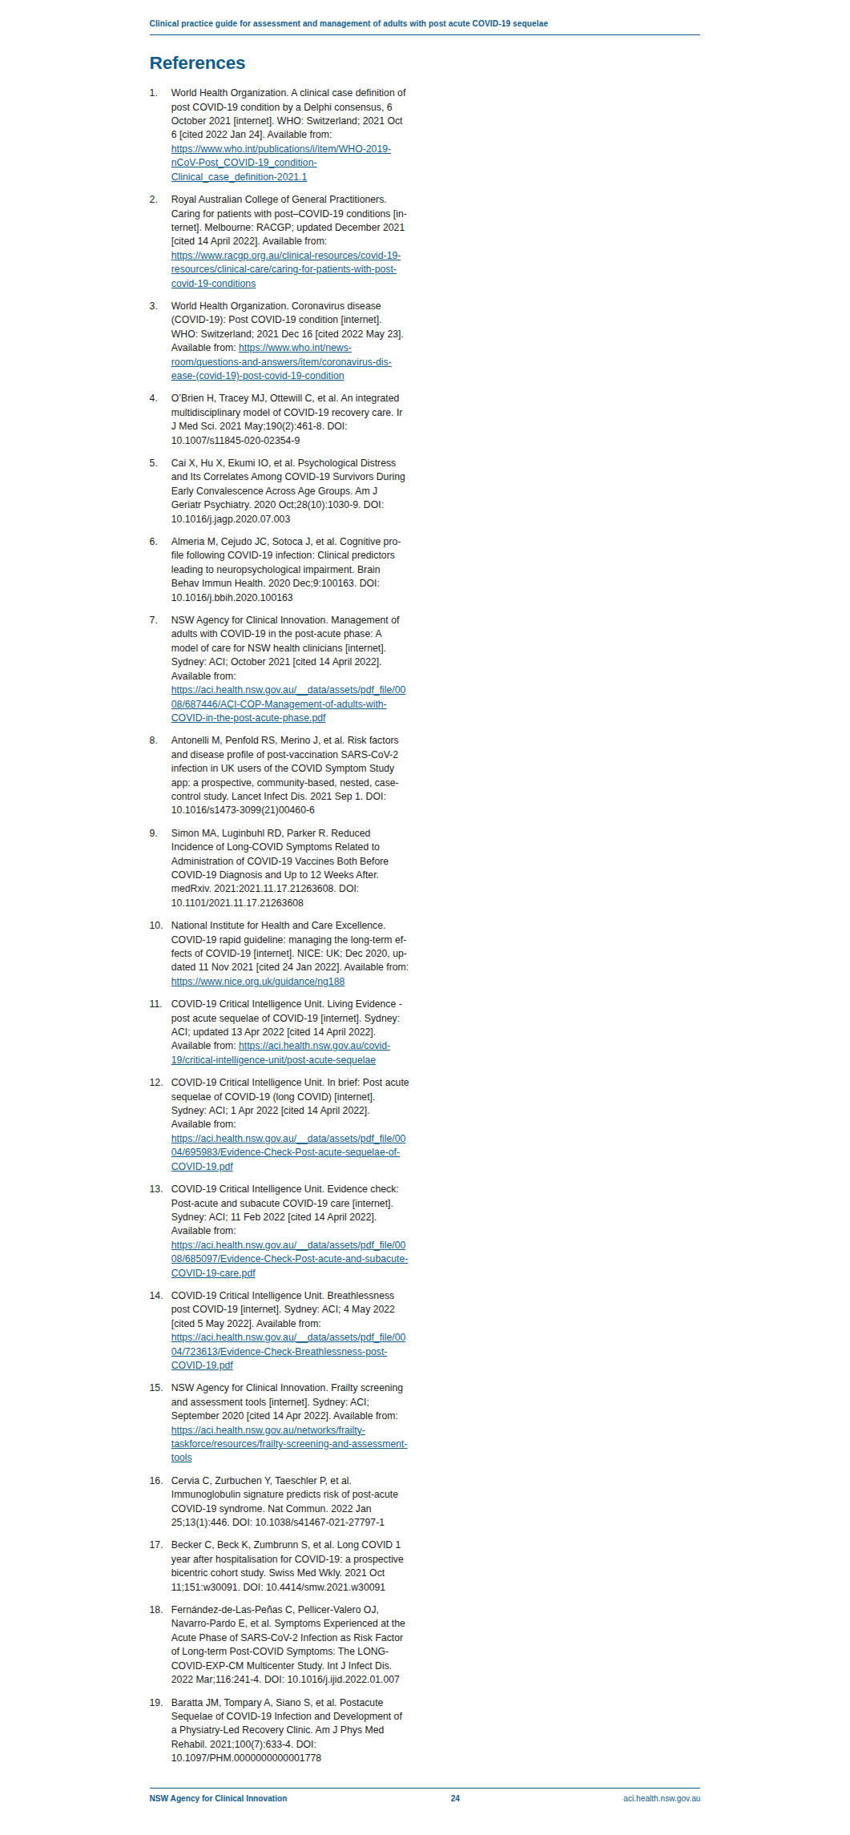Clinical practice guide for assessment and management of adults with post acute COVID-19 sequelae
References
World Health Organization. A clinical case definition of post COVID-19 condition by a Delphi consensus, 6 October 2021 [internet]. WHO: Switzerland; 2021 Oct 6 [cited 2022 Jan 24]. Available from: https://www.who.int/publications/i/item/WHO-2019-nCoV-Post_COVID-19_condition-Clinical_case_definition-2021.1
Royal Australian College of General Practitioners. Caring for patients with post–COVID-19 conditions [internet]. Melbourne: RACGP; updated December 2021 [cited 14 April 2022]. Available from: https://www.racgp.org.au/clinical-resources/covid-19-resources/clinical-care/caring-for-patients-with-post-covid-19-conditions
World Health Organization. Coronavirus disease (COVID-19): Post COVID-19 condition [internet]. WHO: Switzerland; 2021 Dec 16 [cited 2022 May 23]. Available from: https://www.who.int/news-room/questions-and-answers/item/coronavirus-disease-(covid-19)-post-covid-19-condition
O’Brien H, Tracey MJ, Ottewill C, et al. An integrated multidisciplinary model of COVID-19 recovery care. Ir J Med Sci. 2021 May;190(2):461-8. DOI: 10.1007/s11845-020-02354-9
Cai X, Hu X, Ekumi IO, et al. Psychological Distress and Its Correlates Among COVID-19 Survivors During Early Convalescence Across Age Groups. Am J Geriatr Psychiatry. 2020 Oct;28(10):1030-9. DOI: 10.1016/j.jagp.2020.07.003
Almeria M, Cejudo JC, Sotoca J, et al. Cognitive profile following COVID-19 infection: Clinical predictors leading to neuropsychological impairment. Brain Behav Immun Health. 2020 Dec;9:100163. DOI: 10.1016/j.bbih.2020.100163
NSW Agency for Clinical Innovation. Management of adults with COVID-19 in the post-acute phase: A model of care for NSW health clinicians [internet]. Sydney: ACI; October 2021 [cited 14 April 2022]. Available from: https://aci.health.nsw.gov.au/__data/assets/pdf_file/0008/687446/ACI-COP-Management-of-adults-with-COVID-in-the-post-acute-phase.pdf
Antonelli M, Penfold RS, Merino J, et al. Risk factors and disease profile of post-vaccination SARS-CoV-2 infection in UK users of the COVID Symptom Study app: a prospective, community-based, nested, case-control study. Lancet Infect Dis. 2021 Sep 1. DOI: 10.1016/s1473-3099(21)00460-6
Simon MA, Luginbuhl RD, Parker R. Reduced Incidence of Long-COVID Symptoms Related to Administration of COVID-19 Vaccines Both Before COVID-19 Diagnosis and Up to 12 Weeks After. medRxiv. 2021:2021.11.17.21263608. DOI: 10.1101/2021.11.17.21263608
National Institute for Health and Care Excellence. COVID-19 rapid guideline: managing the long-term effects of COVID-19 [internet]. NICE: UK; Dec 2020, updated 11 Nov 2021 [cited 24 Jan 2022]. Available from: https://www.nice.org.uk/guidance/ng188
COVID-19 Critical Intelligence Unit. Living Evidence - post acute sequelae of COVID-19 [internet]. Sydney: ACI; updated 13 Apr 2022 [cited 14 April 2022]. Available from: https://aci.health.nsw.gov.au/covid-19/critical-intelligence-unit/post-acute-sequelae
COVID-19 Critical Intelligence Unit. In brief: Post acute sequelae of COVID-19 (long COVID) [internet]. Sydney: ACI; 1 Apr 2022 [cited 14 April 2022]. Available from: https://aci.health.nsw.gov.au/__data/assets/pdf_file/0004/695983/Evidence-Check-Post-acute-sequelae-of-COVID-19.pdf
COVID-19 Critical Intelligence Unit. Evidence check: Post-acute and subacute COVID-19 care [internet]. Sydney: ACI; 11 Feb 2022 [cited 14 April 2022]. Available from: https://aci.health.nsw.gov.au/__data/assets/pdf_file/0008/685097/Evidence-Check-Post-acute-and-subacute-COVID-19-care.pdf
COVID-19 Critical Intelligence Unit. Breathlessness post COVID-19 [internet]. Sydney: ACI; 4 May 2022 [cited 5 May 2022]. Available from: https://aci.health.nsw.gov.au/__data/assets/pdf_file/0004/723613/Evidence-Check-Breathlessness-post-COVID-19.pdf
NSW Agency for Clinical Innovation. Frailty screening and assessment tools [internet]. Sydney: ACI; September 2020 [cited 14 Apr 2022]. Available from: https://aci.health.nsw.gov.au/networks/frailty-taskforce/resources/frailty-screening-and-assessment-tools
Cervia C, Zurbuchen Y, Taeschler P, et al. Immunoglobulin signature predicts risk of post-acute COVID-19 syndrome. Nat Commun. 2022 Jan 25;13(1):446. DOI: 10.1038/s41467-021-27797-1
Becker C, Beck K, Zumbrunn S, et al. Long COVID 1 year after hospitalisation for COVID-19: a prospective bicentric cohort study. Swiss Med Wkly. 2021 Oct 11;151:w30091. DOI: 10.4414/smw.2021.w30091
Fernández-de-Las-Peñas C, Pellicer-Valero OJ, Navarro-Pardo E, et al. Symptoms Experienced at the Acute Phase of SARS-CoV-2 Infection as Risk Factor of Long-term Post-COVID Symptoms: The LONG-COVID-EXP-CM Multicenter Study. Int J Infect Dis. 2022 Mar;116:241-4. DOI: 10.1016/j.ijid.2022.01.007
Baratta JM, Tompary A, Siano S, et al. Postacute Sequelae of COVID-19 Infection and Development of a Physiatry-Led Recovery Clinic. Am J Phys Med Rehabil. 2021;100(7):633-4. DOI: 10.1097/PHM.0000000000001778
NSW Agency for Clinical Innovation
24
aci.health.nsw.gov.au